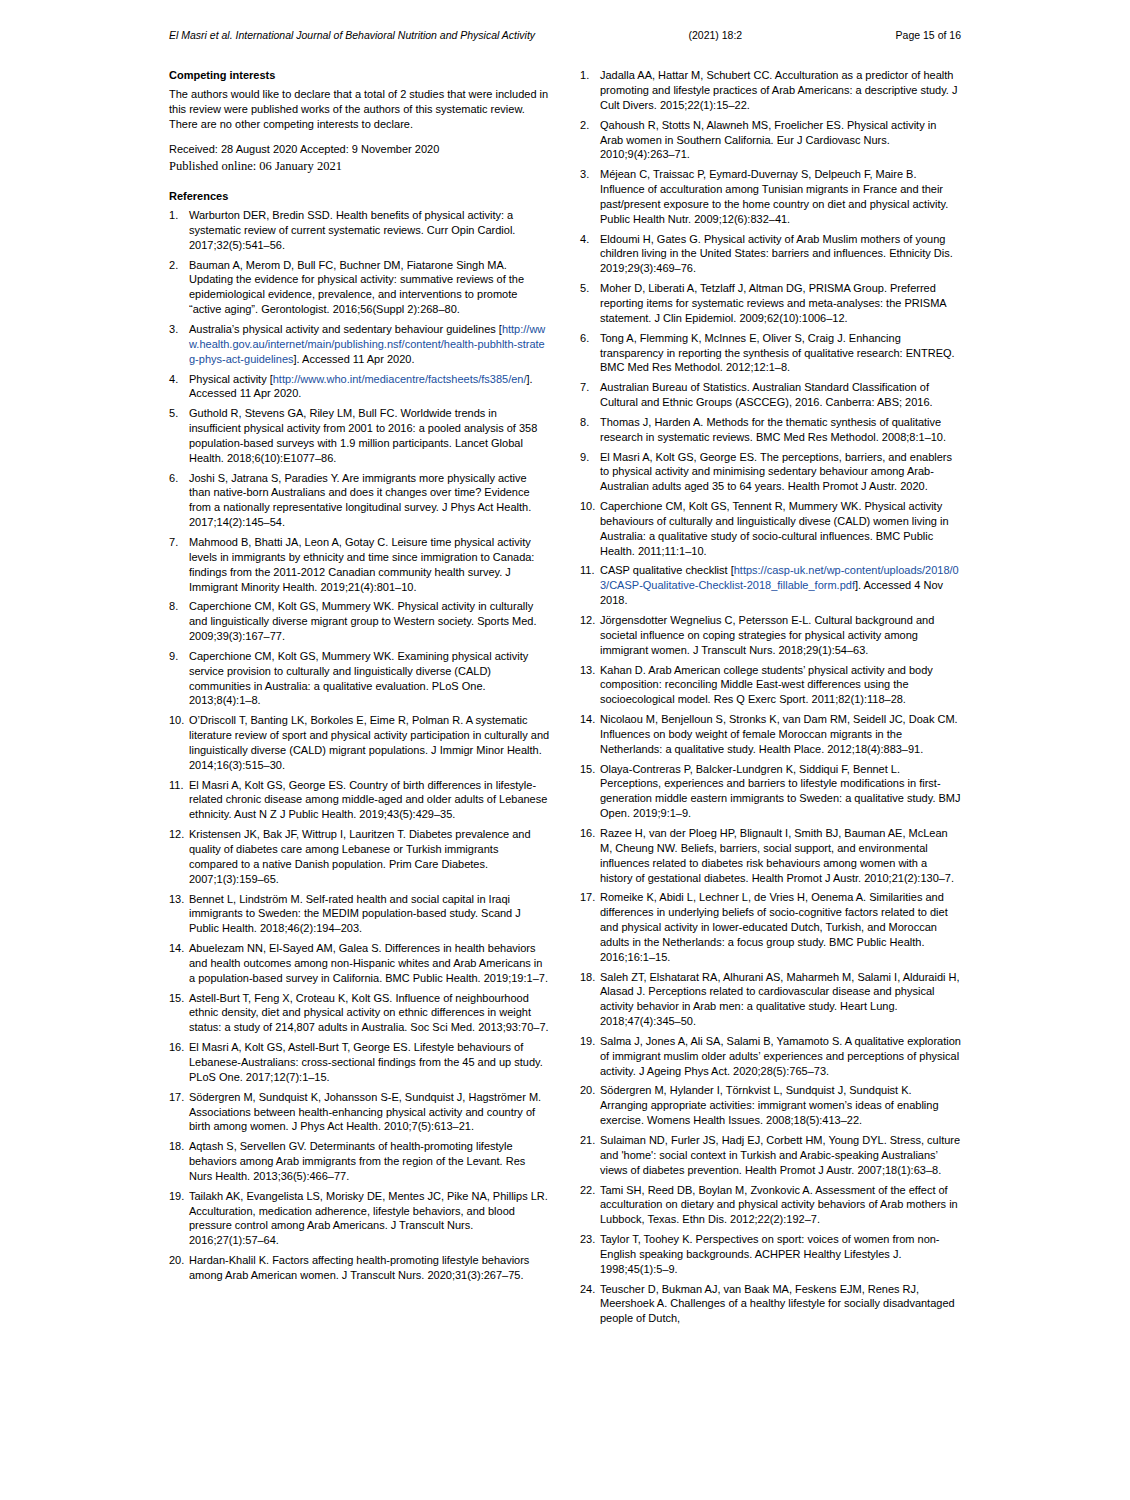El Masri et al. International Journal of Behavioral Nutrition and Physical Activity
(2021) 18:2
Page 15 of 16
Competing interests
The authors would like to declare that a total of 2 studies that were included in this review were published works of the authors of this systematic review. There are no other competing interests to declare.
Received: 28 August 2020 Accepted: 9 November 2020
Published online: 06 January 2021
References
Warburton DER, Bredin SSD. Health benefits of physical activity: a systematic review of current systematic reviews. Curr Opin Cardiol. 2017;32(5):541–56.
Bauman A, Merom D, Bull FC, Buchner DM, Fiatarone Singh MA. Updating the evidence for physical activity: summative reviews of the epidemiological evidence, prevalence, and interventions to promote “active aging”. Gerontologist. 2016;56(Suppl 2):268–80.
Australia’s physical activity and sedentary behaviour guidelines [http://www.health.gov.au/internet/main/publishing.nsf/content/health-pubhlth-strateg-phys-act-guidelines]. Accessed 11 Apr 2020.
Physical activity [http://www.who.int/mediacentre/factsheets/fs385/en/]. Accessed 11 Apr 2020.
Guthold R, Stevens GA, Riley LM, Bull FC. Worldwide trends in insufficient physical activity from 2001 to 2016: a pooled analysis of 358 population-based surveys with 1.9 million participants. Lancet Global Health. 2018;6(10):E1077–86.
Joshi S, Jatrana S, Paradies Y. Are immigrants more physically active than native-born Australians and does it changes over time? Evidence from a nationally representative longitudinal survey. J Phys Act Health. 2017;14(2):145–54.
Mahmood B, Bhatti JA, Leon A, Gotay C. Leisure time physical activity levels in immigrants by ethnicity and time since immigration to Canada: findings from the 2011-2012 Canadian community health survey. J Immigrant Minority Health. 2019;21(4):801–10.
Caperchione CM, Kolt GS, Mummery WK. Physical activity in culturally and linguistically diverse migrant group to Western society. Sports Med. 2009;39(3):167–77.
Caperchione CM, Kolt GS, Mummery WK. Examining physical activity service provision to culturally and linguistically diverse (CALD) communities in Australia: a qualitative evaluation. PLoS One. 2013;8(4):1–8.
O’Driscoll T, Banting LK, Borkoles E, Eime R, Polman R. A systematic literature review of sport and physical activity participation in culturally and linguistically diverse (CALD) migrant populations. J Immigr Minor Health. 2014;16(3):515–30.
El Masri A, Kolt GS, George ES. Country of birth differences in lifestyle-related chronic disease among middle-aged and older adults of Lebanese ethnicity. Aust N Z J Public Health. 2019;43(5):429–35.
Kristensen JK, Bak JF, Wittrup I, Lauritzen T. Diabetes prevalence and quality of diabetes care among Lebanese or Turkish immigrants compared to a native Danish population. Prim Care Diabetes. 2007;1(3):159–65.
Bennet L, Lindström M. Self-rated health and social capital in Iraqi immigrants to Sweden: the MEDIM population-based study. Scand J Public Health. 2018;46(2):194–203.
Abuelezam NN, El-Sayed AM, Galea S. Differences in health behaviors and health outcomes among non-Hispanic whites and Arab Americans in a population-based survey in California. BMC Public Health. 2019;19:1–7.
Astell-Burt T, Feng X, Croteau K, Kolt GS. Influence of neighbourhood ethnic density, diet and physical activity on ethnic differences in weight status: a study of 214,807 adults in Australia. Soc Sci Med. 2013;93:70–7.
El Masri A, Kolt GS, Astell-Burt T, George ES. Lifestyle behaviours of Lebanese-Australians: cross-sectional findings from the 45 and up study. PLoS One. 2017;12(7):1–15.
Södergren M, Sundquist K, Johansson S-E, Sundquist J, Hagströmer M. Associations between health-enhancing physical activity and country of birth among women. J Phys Act Health. 2010;7(5):613–21.
Aqtash S, Servellen GV. Determinants of health-promoting lifestyle behaviors among Arab immigrants from the region of the Levant. Res Nurs Health. 2013;36(5):466–77.
Tailakh AK, Evangelista LS, Morisky DE, Mentes JC, Pike NA, Phillips LR. Acculturation, medication adherence, lifestyle behaviors, and blood pressure control among Arab Americans. J Transcult Nurs. 2016;27(1):57–64.
Hardan-Khalil K. Factors affecting health-promoting lifestyle behaviors among Arab American women. J Transcult Nurs. 2020;31(3):267–75.
Jadalla AA, Hattar M, Schubert CC. Acculturation as a predictor of health promoting and lifestyle practices of Arab Americans: a descriptive study. J Cult Divers. 2015;22(1):15–22.
Qahoush R, Stotts N, Alawneh MS, Froelicher ES. Physical activity in Arab women in Southern California. Eur J Cardiovasc Nurs. 2010;9(4):263–71.
Méjean C, Traissac P, Eymard-Duvernay S, Delpeuch F, Maire B. Influence of acculturation among Tunisian migrants in France and their past/present exposure to the home country on diet and physical activity. Public Health Nutr. 2009;12(6):832–41.
Eldoumi H, Gates G. Physical activity of Arab Muslim mothers of young children living in the United States: barriers and influences. Ethnicity Dis. 2019;29(3):469–76.
Moher D, Liberati A, Tetzlaff J, Altman DG, PRISMA Group. Preferred reporting items for systematic reviews and meta-analyses: the PRISMA statement. J Clin Epidemiol. 2009;62(10):1006–12.
Tong A, Flemming K, McInnes E, Oliver S, Craig J. Enhancing transparency in reporting the synthesis of qualitative research: ENTREQ. BMC Med Res Methodol. 2012;12:1–8.
Australian Bureau of Statistics. Australian Standard Classification of Cultural and Ethnic Groups (ASCCEG), 2016. Canberra: ABS; 2016.
Thomas J, Harden A. Methods for the thematic synthesis of qualitative research in systematic reviews. BMC Med Res Methodol. 2008;8:1–10.
El Masri A, Kolt GS, George ES. The perceptions, barriers, and enablers to physical activity and minimising sedentary behaviour among Arab-Australian adults aged 35 to 64 years. Health Promot J Austr. 2020.
Caperchione CM, Kolt GS, Tennent R, Mummery WK. Physical activity behaviours of culturally and linguistically divese (CALD) women living in Australia: a qualitative study of socio-cultural influences. BMC Public Health. 2011;11:1–10.
CASP qualitative checklist [https://casp-uk.net/wp-content/uploads/2018/03/CASP-Qualitative-Checklist-2018_fillable_form.pdf]. Accessed 4 Nov 2018.
Jörgensdotter Wegnelius C, Petersson E-L. Cultural background and societal influence on coping strategies for physical activity among immigrant women. J Transcult Nurs. 2018;29(1):54–63.
Kahan D. Arab American college students’ physical activity and body composition: reconciling Middle East-west differences using the socioecological model. Res Q Exerc Sport. 2011;82(1):118–28.
Nicolaou M, Benjelloun S, Stronks K, van Dam RM, Seidell JC, Doak CM. Influences on body weight of female Moroccan migrants in the Netherlands: a qualitative study. Health Place. 2012;18(4):883–91.
Olaya-Contreras P, Balcker-Lundgren K, Siddiqui F, Bennet L. Perceptions, experiences and barriers to lifestyle modifications in first-generation middle eastern immigrants to Sweden: a qualitative study. BMJ Open. 2019;9:1–9.
Razee H, van der Ploeg HP, Blignault I, Smith BJ, Bauman AE, McLean M, Cheung NW. Beliefs, barriers, social support, and environmental influences related to diabetes risk behaviours among women with a history of gestational diabetes. Health Promot J Austr. 2010;21(2):130–7.
Romeike K, Abidi L, Lechner L, de Vries H, Oenema A. Similarities and differences in underlying beliefs of socio-cognitive factors related to diet and physical activity in lower-educated Dutch, Turkish, and Moroccan adults in the Netherlands: a focus group study. BMC Public Health. 2016;16:1–15.
Saleh ZT, Elshatarat RA, Alhurani AS, Maharmeh M, Salami I, Alduraidi H, Alasad J. Perceptions related to cardiovascular disease and physical activity behavior in Arab men: a qualitative study. Heart Lung. 2018;47(4):345–50.
Salma J, Jones A, Ali SA, Salami B, Yamamoto S. A qualitative exploration of immigrant muslim older adults’ experiences and perceptions of physical activity. J Ageing Phys Act. 2020;28(5):765–73.
Södergren M, Hylander I, Törnkvist L, Sundquist J, Sundquist K. Arranging appropriate activities: immigrant women’s ideas of enabling exercise. Womens Health Issues. 2008;18(5):413–22.
Sulaiman ND, Furler JS, Hadj EJ, Corbett HM, Young DYL. Stress, culture and 'home': social context in Turkish and Arabic-speaking Australians’ views of diabetes prevention. Health Promot J Austr. 2007;18(1):63–8.
Tami SH, Reed DB, Boylan M, Zvonkovic A. Assessment of the effect of acculturation on dietary and physical activity behaviors of Arab mothers in Lubbock, Texas. Ethn Dis. 2012;22(2):192–7.
Taylor T, Toohey K. Perspectives on sport: voices of women from non-English speaking backgrounds. ACHPER Healthy Lifestyles J. 1998;45(1):5–9.
Teuscher D, Bukman AJ, van Baak MA, Feskens EJM, Renes RJ, Meershoek A. Challenges of a healthy lifestyle for socially disadvantaged people of Dutch,